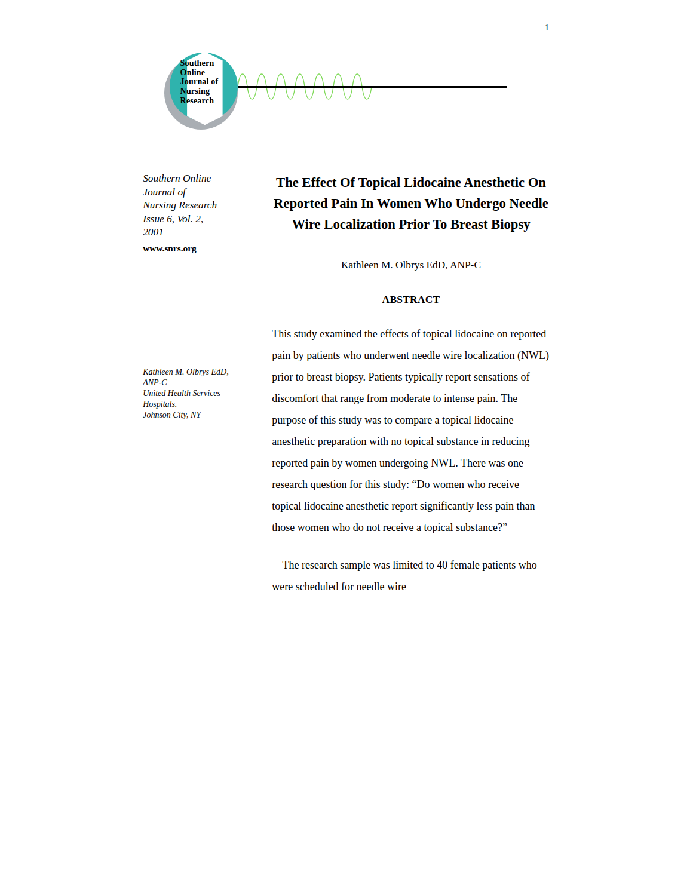1
Southern Online Journal of Nursing Research
Southern Online
Journal of
Nursing Research
Issue 6, Vol. 2,
2001
www.snrs.org
Kathleen M. Olbrys EdD,
ANP-C
United Health Services
Hospitals.
Johnson City, NY
The Effect Of Topical Lidocaine Anesthetic On Reported Pain In Women Who Undergo Needle Wire Localization Prior To Breast Biopsy
Kathleen M. Olbrys EdD, ANP-C
ABSTRACT
This study examined the effects of topical lidocaine on reported pain by patients who underwent needle wire localization (NWL) prior to breast biopsy. Patients typically report sensations of discomfort that range from moderate to intense pain. The purpose of this study was to compare a topical lidocaine anesthetic preparation with no topical substance in reducing reported pain by women undergoing NWL. There was one research question for this study: “Do women who receive topical lidocaine anesthetic report significantly less pain than those women who do not receive a topical substance?”
The research sample was limited to 40 female patients who were scheduled for needle wire